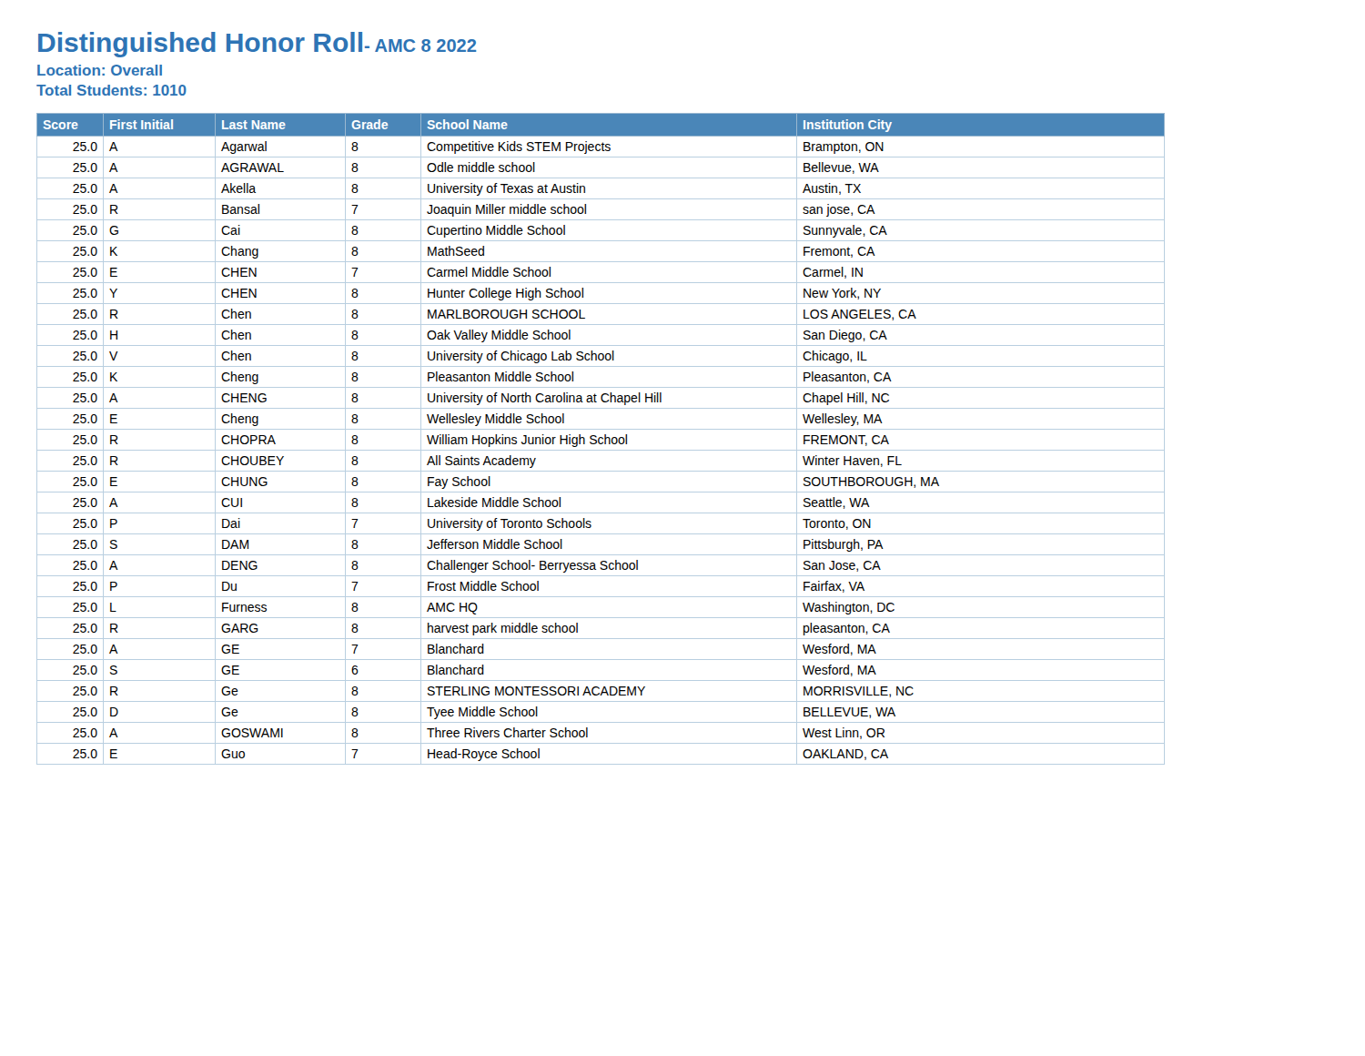Distinguished Honor Roll- AMC 8 2022
Location: Overall
Total Students: 1010
| Score | First Initial | Last Name | Grade | School Name | Institution City |
| --- | --- | --- | --- | --- | --- |
| 25.0 | A | Agarwal | 8 | Competitive Kids STEM Projects | Brampton, ON |
| 25.0 | A | AGRAWAL | 8 | Odle middle school | Bellevue, WA |
| 25.0 | A | Akella | 8 | University of Texas at Austin | Austin, TX |
| 25.0 | R | Bansal | 7 | Joaquin Miller middle school | san jose, CA |
| 25.0 | G | Cai | 8 | Cupertino Middle School | Sunnyvale, CA |
| 25.0 | K | Chang | 8 | MathSeed | Fremont, CA |
| 25.0 | E | CHEN | 7 | Carmel Middle School | Carmel, IN |
| 25.0 | Y | CHEN | 8 | Hunter College High School | New York, NY |
| 25.0 | R | Chen | 8 | MARLBOROUGH SCHOOL | LOS ANGELES, CA |
| 25.0 | H | Chen | 8 | Oak Valley Middle School | San Diego, CA |
| 25.0 | V | Chen | 8 | University of Chicago Lab School | Chicago, IL |
| 25.0 | K | Cheng | 8 | Pleasanton Middle School | Pleasanton, CA |
| 25.0 | A | CHENG | 8 | University of North Carolina at Chapel Hill | Chapel Hill, NC |
| 25.0 | E | Cheng | 8 | Wellesley Middle School | Wellesley, MA |
| 25.0 | R | CHOPRA | 8 | William Hopkins Junior High School | FREMONT, CA |
| 25.0 | R | CHOUBEY | 8 | All Saints Academy | Winter Haven, FL |
| 25.0 | E | CHUNG | 8 | Fay School | SOUTHBOROUGH, MA |
| 25.0 | A | CUI | 8 | Lakeside Middle School | Seattle, WA |
| 25.0 | P | Dai | 7 | University of Toronto Schools | Toronto, ON |
| 25.0 | S | DAM | 8 | Jefferson Middle School | Pittsburgh, PA |
| 25.0 | A | DENG | 8 | Challenger School- Berryessa School | San Jose, CA |
| 25.0 | P | Du | 7 | Frost Middle School | Fairfax, VA |
| 25.0 | L | Furness | 8 | AMC HQ | Washington, DC |
| 25.0 | R | GARG | 8 | harvest park middle school | pleasanton, CA |
| 25.0 | A | GE | 7 | Blanchard | Wesford, MA |
| 25.0 | S | GE | 6 | Blanchard | Wesford, MA |
| 25.0 | R | Ge | 8 | STERLING MONTESSORI ACADEMY | MORRISVILLE, NC |
| 25.0 | D | Ge | 8 | Tyee Middle School | BELLEVUE, WA |
| 25.0 | A | GOSWAMI | 8 | Three Rivers Charter School | West Linn, OR |
| 25.0 | E | Guo | 7 | Head-Royce School | OAKLAND, CA |